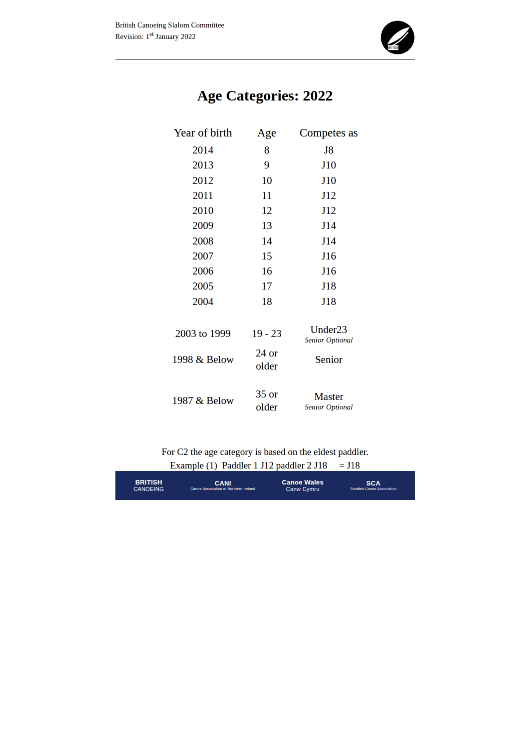British Canoeing Slalom Committee
Revision: 1st January 2022
BRITISH
Age Categories: 2022
| Year of birth | Age | Competes as |
| --- | --- | --- |
| 2014 | 8 | J8 |
| 2013 | 9 | J10 |
| 2012 | 10 | J10 |
| 2011 | 11 | J12 |
| 2010 | 12 | J12 |
| 2009 | 13 | J14 |
| 2008 | 14 | J14 |
| 2007 | 15 | J16 |
| 2006 | 16 | J16 |
| 2005 | 17 | J18 |
| 2004 | 18 | J18 |
| 2003 to 1999 | 19 - 23 | Under23 Senior Optional |
| 1998 & Below | 24 or older | Senior |
| 1987 & Below | 35 or older | Master Senior Optional |
For C2 the age category is based on the eldest paddler.
Example (1) Paddler 1 J12 paddler 2 J18 = J18
Example (2) Paddler 1 J16 paddler 2 Senior = Senior
Example (3) Paddler 1 J18 paddler 2 Master = Senior
BRITISH CANOEING
CANI Canoe Association of Northern Ireland
Canoe Wales Canw Cymru
SCA Scottish Canoe Association